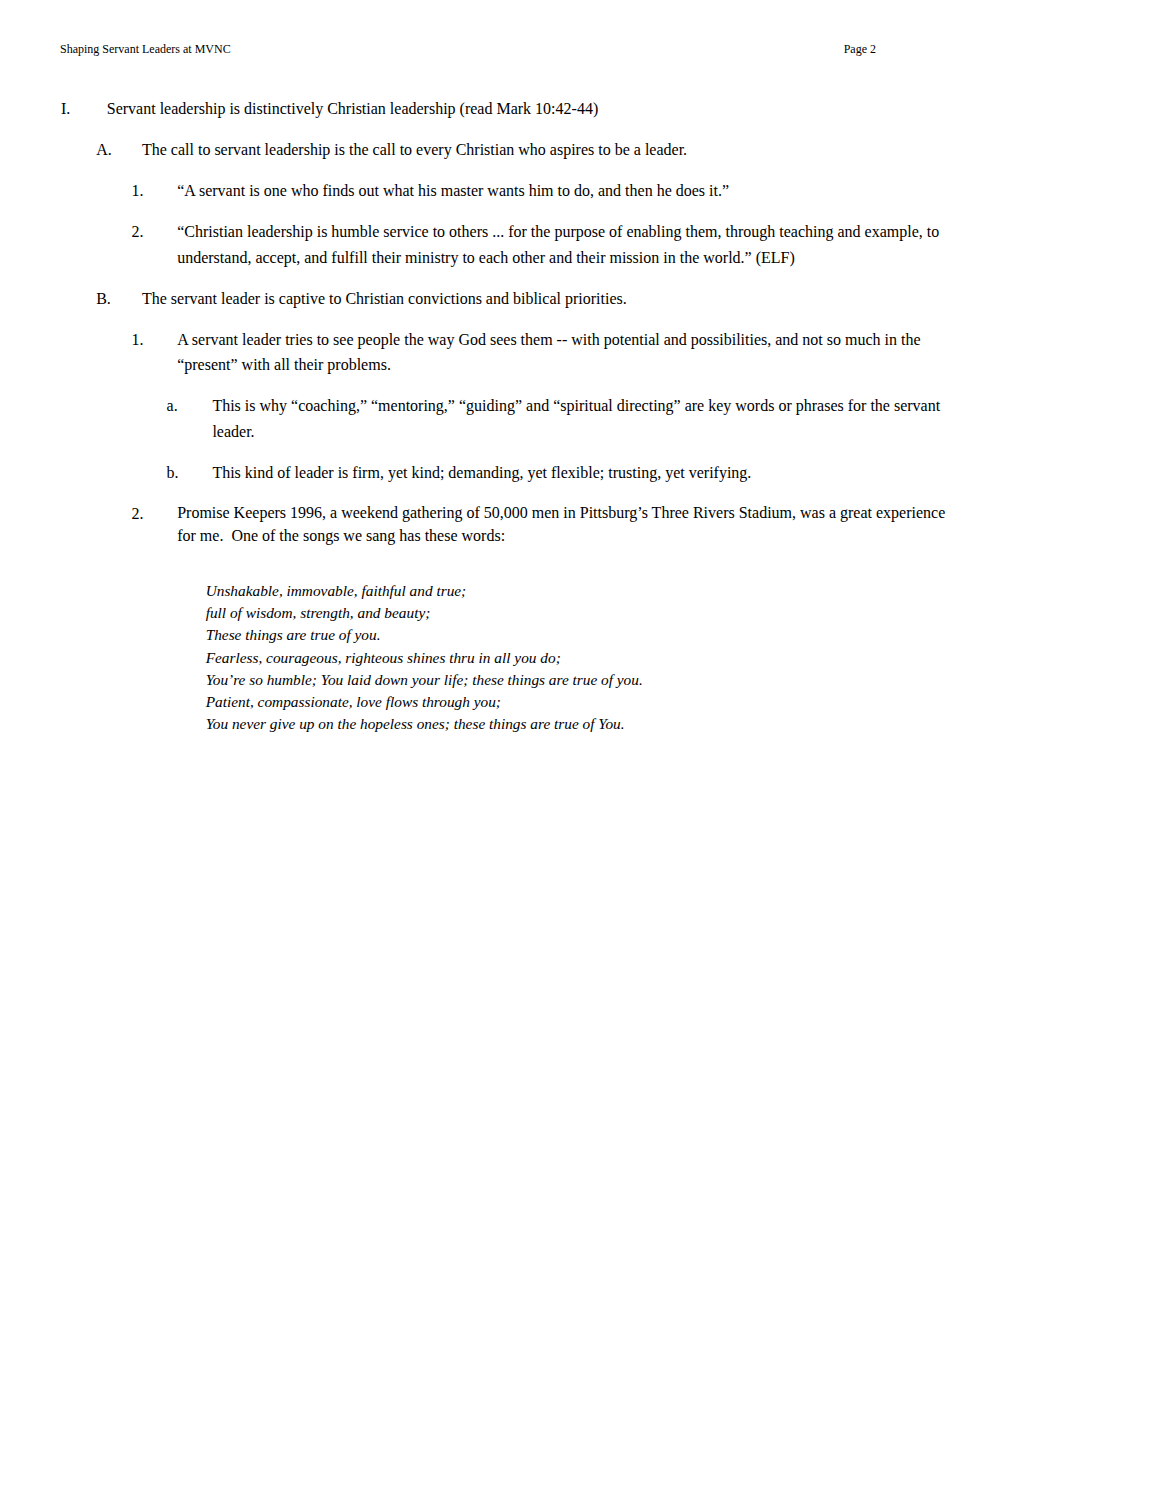Shaping Servant Leaders at MVNC
Page 2
| I. | Servant leadership is distinctively Christian leadership (read Mark 10:42-44) |
| A. | The call to servant leadership is the call to every Christian who aspires to be a leader. |
| 1. | “A servant is one who finds out what his master wants him to do, and then he does it.” |
| 2. | “Christian leadership is humble service to others ... for the purpose of enabling them, through teaching and example, to understand, accept, and fulfill their ministry to each other and their mission in the world.” (ELF) |
| B. | The servant leader is captive to Christian convictions and biblical priorities. |
| 1. | A servant leader tries to see people the way God sees them -- with potential and possibilities, and not so much in the “present” with all their problems. |
| a. | This is why “coaching,” “mentoring,” “guiding” and “spiritual directing” are key words or phrases for the servant leader. |
| b. | This kind of leader is firm, yet kind; demanding, yet flexible; trusting, yet verifying. |
| 2. | Promise Keepers 1996, a weekend gathering of 50,000 men in Pittsburg’s Three Rivers Stadium, was a great experience for me. One of the songs we sang has these words: |
Unshakable, immovable, faithful and true;
full of wisdom, strength, and beauty;
These things are true of you.
Fearless, courageous, righteous shines thru in all you do;
You’re so humble; You laid down your life; these things are true of you.
Patient, compassionate, love flows through you;
You never give up on the hopeless ones; these things are true of You.